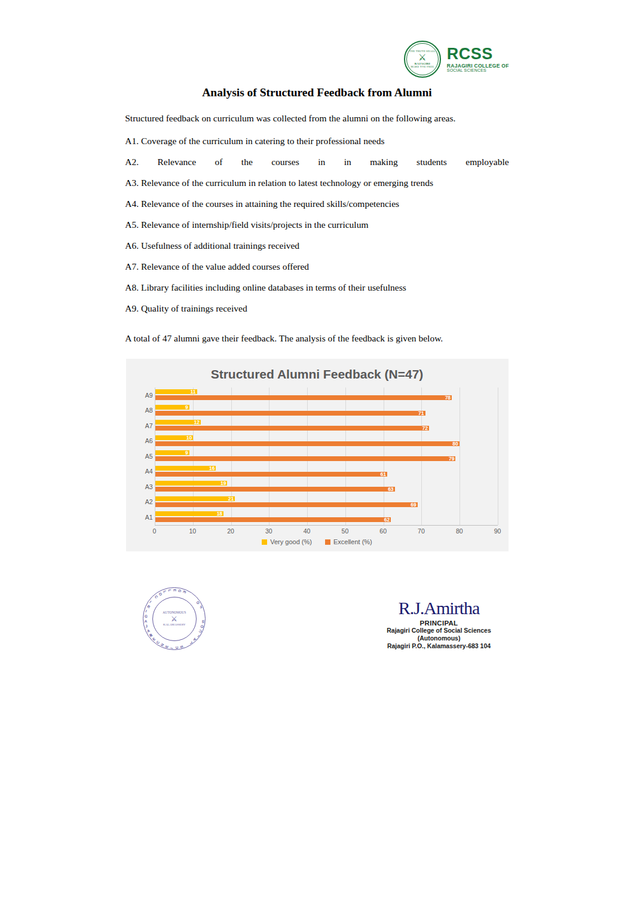THE TRUTH SHALL
⚔
RAJAGIRI
MAKE YOU FREE
RCSS
RAJAGIRI COLLEGE OF
SOCIAL SCIENCES
Analysis of Structured Feedback from Alumni
Structured feedback on curriculum was collected from the alumni on the following areas.
A1. Coverage of the curriculum in catering to their professional needs
A2. Relevance of the courses in in making students employable
A3. Relevance of the curriculum in relation to latest technology or emerging trends
A4. Relevance of the courses in attaining the required skills/competencies
A5. Relevance of internship/field visits/projects in the curriculum
A6. Usefulness of additional trainings received
A7. Relevance of the value added courses offered
A8. Library facilities including online databases in terms of their usefulness
A9. Quality of trainings received
A total of 47 alumni gave their feedback. The analysis of the feedback is given below.
Structured Alumni Feedback (N=47)
A9
11
78
A8
9
71
A7
12
72
A6
10
80
A5
9
79
A4
16
61
A3
19
63
A2
21
69
A1
18
62
0 10 20 30 40 50 60 70 80 90
Very good (%)
Excellent (%)
R A J A G I R I C O L L E G E O F S O C I A L S C I E N C E S
AUTONOMOUS
⚔
KALAMASSERY
R.J.Amirtha
PRINCIPAL
Rajagiri College of Social Sciences
(Autonomous)
Rajagiri P.O., Kalamassery-683 104